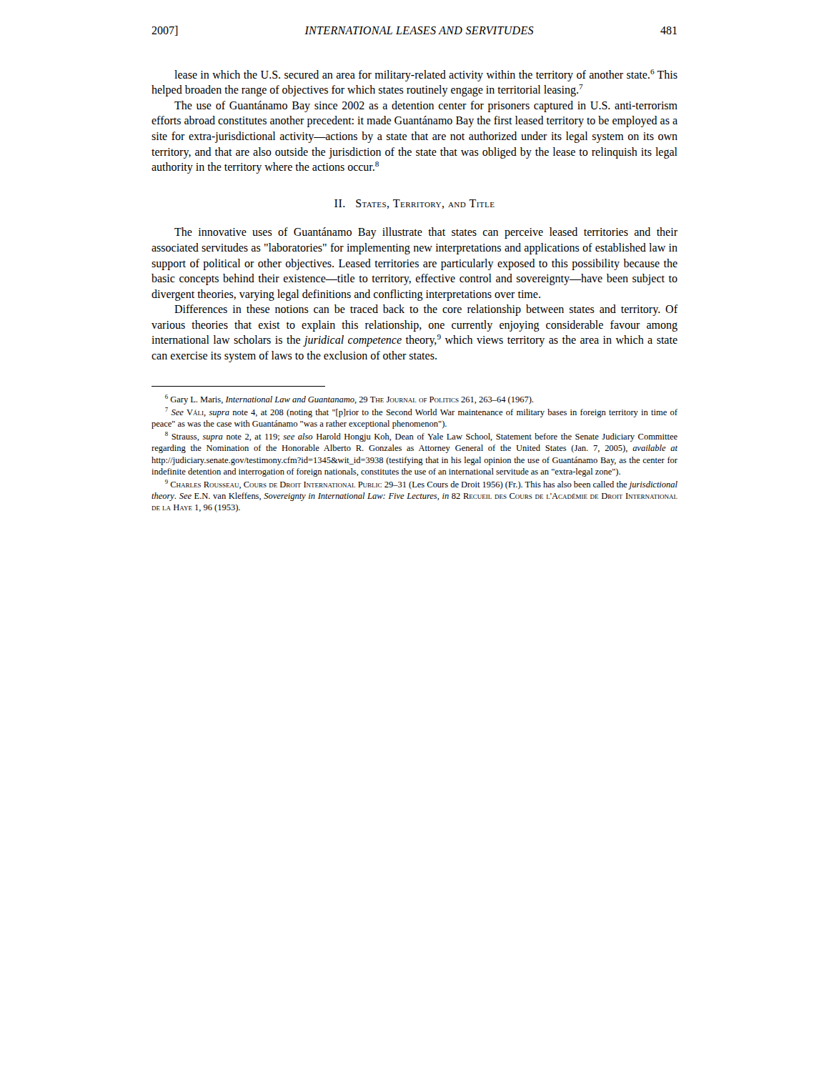2007] INTERNATIONAL LEASES AND SERVITUDES 481
lease in which the U.S. secured an area for military-related activity within the territory of another state.6 This helped broaden the range of objectives for which states routinely engage in territorial leasing.7
The use of Guantánamo Bay since 2002 as a detention center for prisoners captured in U.S. anti-terrorism efforts abroad constitutes another precedent: it made Guantánamo Bay the first leased territory to be employed as a site for extra-jurisdictional activity—actions by a state that are not authorized under its legal system on its own territory, and that are also outside the jurisdiction of the state that was obliged by the lease to relinquish its legal authority in the territory where the actions occur.8
II. States, Territory, and Title
The innovative uses of Guantánamo Bay illustrate that states can perceive leased territories and their associated servitudes as "laboratories" for implementing new interpretations and applications of established law in support of political or other objectives. Leased territories are particularly exposed to this possibility because the basic concepts behind their existence—title to territory, effective control and sovereignty—have been subject to divergent theories, varying legal definitions and conflicting interpretations over time.
Differences in these notions can be traced back to the core relationship between states and territory. Of various theories that exist to explain this relationship, one currently enjoying considerable favour among international law scholars is the juridical competence theory,9 which views territory as the area in which a state can exercise its system of laws to the exclusion of other states.
6 Gary L. Maris, International Law and Guantanamo, 29 The Journal of Politics 261, 263–64 (1967).
7 See Váli, supra note 4, at 208 (noting that "[p]rior to the Second World War maintenance of military bases in foreign territory in time of peace" as was the case with Guantánamo "was a rather exceptional phenomenon").
8 Strauss, supra note 2, at 119; see also Harold Hongju Koh, Dean of Yale Law School, Statement before the Senate Judiciary Committee regarding the Nomination of the Honorable Alberto R. Gonzales as Attorney General of the United States (Jan. 7, 2005), available at http://judiciary.senate.gov/testimony.cfm?id=1345&wit_id=3938 (testifying that in his legal opinion the use of Guantánamo Bay, as the center for indefinite detention and interrogation of foreign nationals, constitutes the use of an international servitude as an "extra-legal zone").
9 Charles Rousseau, Cours de Droit International Public 29–31 (Les Cours de Droit 1956) (Fr.). This has also been called the jurisdictional theory. See E.N. van Kleffens, Sovereignty in International Law: Five Lectures, in 82 Recueil des Cours de l'Académie de Droit International de la Haye 1, 96 (1953).